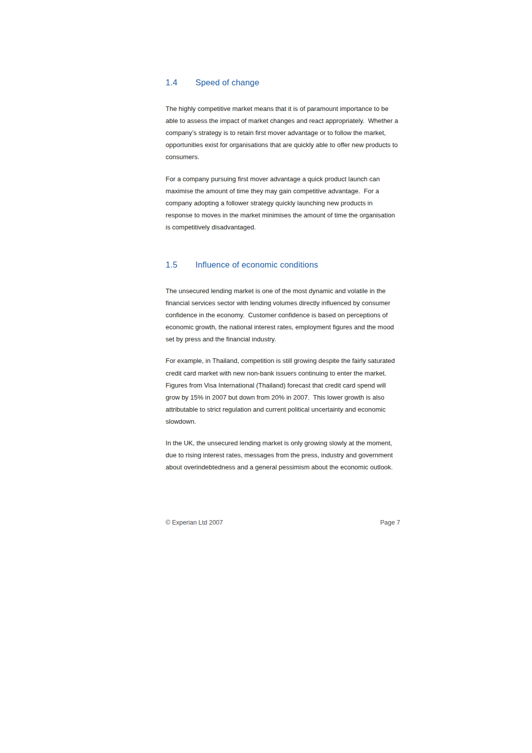1.4 Speed of change
The highly competitive market means that it is of paramount importance to be able to assess the impact of market changes and react appropriately. Whether a company’s strategy is to retain first mover advantage or to follow the market, opportunities exist for organisations that are quickly able to offer new products to consumers.
For a company pursuing first mover advantage a quick product launch can maximise the amount of time they may gain competitive advantage. For a company adopting a follower strategy quickly launching new products in response to moves in the market minimises the amount of time the organisation is competitively disadvantaged.
1.5 Influence of economic conditions
The unsecured lending market is one of the most dynamic and volatile in the financial services sector with lending volumes directly influenced by consumer confidence in the economy. Customer confidence is based on perceptions of economic growth, the national interest rates, employment figures and the mood set by press and the financial industry.
For example, in Thailand, competition is still growing despite the fairly saturated credit card market with new non-bank issuers continuing to enter the market. Figures from Visa International (Thailand) forecast that credit card spend will grow by 15% in 2007 but down from 20% in 2007. This lower growth is also attributable to strict regulation and current political uncertainty and economic slowdown.
In the UK, the unsecured lending market is only growing slowly at the moment, due to rising interest rates, messages from the press, industry and government about overindebtedness and a general pessimism about the economic outlook.
© Experian Ltd 2007 Page 7